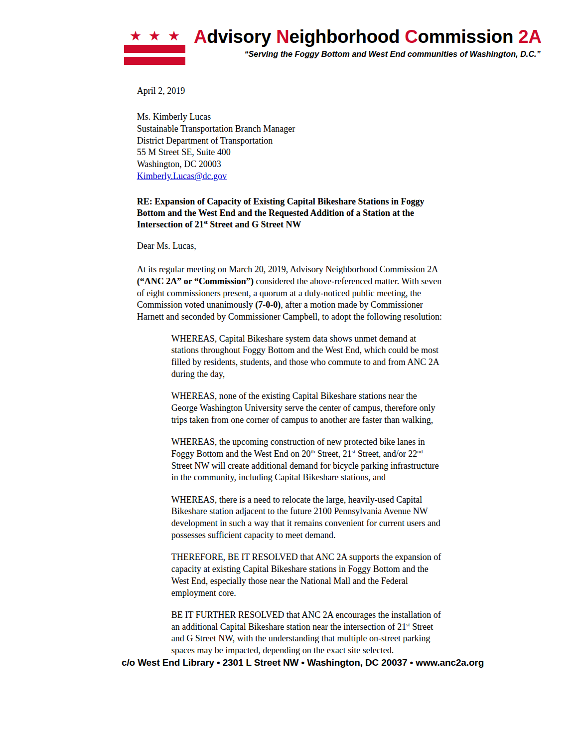★★★
Advisory Neighborhood Commission 2A
“Serving the Foggy Bottom and West End communities of Washington, D.C.”
April 2, 2019
Ms. Kimberly Lucas Sustainable Transportation Branch Manager District Department of Transportation 55 M Street SE, Suite 400 Washington, DC 20003 Kimberly.Lucas@dc.gov
RE: Expansion of Capacity of Existing Capital Bikeshare Stations in Foggy Bottom and the West End and the Requested Addition of a Station at the Intersection of 21st Street and G Street NW
Dear Ms. Lucas,
At its regular meeting on March 20, 2019, Advisory Neighborhood Commission 2A (“ANC 2A” or “Commission”) considered the above-referenced matter. With seven of eight commissioners present, a quorum at a duly-noticed public meeting, the Commission voted unanimously (7-0-0), after a motion made by Commissioner Harnett and seconded by Commissioner Campbell, to adopt the following resolution:
WHEREAS, Capital Bikeshare system data shows unmet demand at stations throughout Foggy Bottom and the West End, which could be most filled by residents, students, and those who commute to and from ANC 2A during the day,
WHEREAS, none of the existing Capital Bikeshare stations near the George Washington University serve the center of campus, therefore only trips taken from one corner of campus to another are faster than walking,
WHEREAS, the upcoming construction of new protected bike lanes in Foggy Bottom and the West End on 20th Street, 21st Street, and/or 22nd Street NW will create additional demand for bicycle parking infrastructure in the community, including Capital Bikeshare stations, and
WHEREAS, there is a need to relocate the large, heavily-used Capital Bikeshare station adjacent to the future 2100 Pennsylvania Avenue NW development in such a way that it remains convenient for current users and possesses sufficient capacity to meet demand.
THEREFORE, BE IT RESOLVED that ANC 2A supports the expansion of capacity at existing Capital Bikeshare stations in Foggy Bottom and the West End, especially those near the National Mall and the Federal employment core.
BE IT FURTHER RESOLVED that ANC 2A encourages the installation of an additional Capital Bikeshare station near the intersection of 21st Street and G Street NW, with the understanding that multiple on-street parking spaces may be impacted, depending on the exact site selected.
c/o West End Library • 2301 L Street NW • Washington, DC 20037 • www.anc2a.org